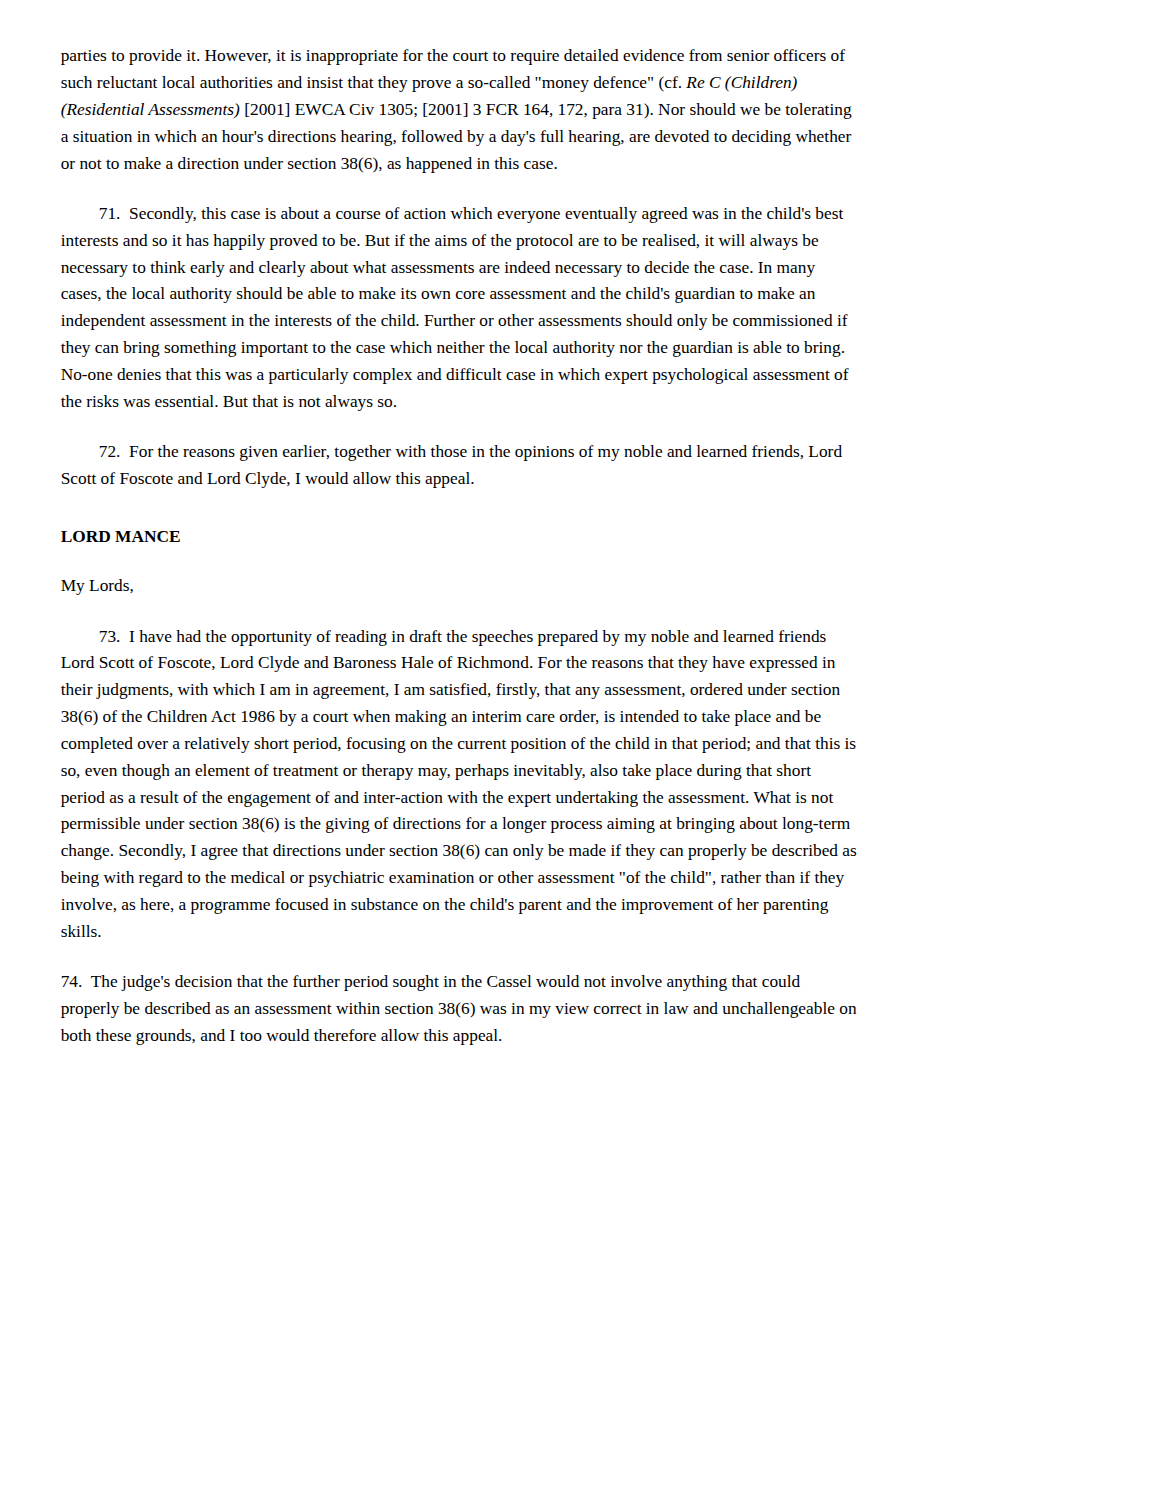parties to provide it. However, it is inappropriate for the court to require detailed evidence from senior officers of such reluctant local authorities and insist that they prove a so-called "money defence" (cf. Re C (Children)(Residential Assessments) [2001] EWCA Civ 1305; [2001] 3 FCR 164, 172, para 31). Nor should we be tolerating a situation in which an hour's directions hearing, followed by a day's full hearing, are devoted to deciding whether or not to make a direction under section 38(6), as happened in this case.
71. Secondly, this case is about a course of action which everyone eventually agreed was in the child's best interests and so it has happily proved to be. But if the aims of the protocol are to be realised, it will always be necessary to think early and clearly about what assessments are indeed necessary to decide the case. In many cases, the local authority should be able to make its own core assessment and the child's guardian to make an independent assessment in the interests of the child. Further or other assessments should only be commissioned if they can bring something important to the case which neither the local authority nor the guardian is able to bring. No-one denies that this was a particularly complex and difficult case in which expert psychological assessment of the risks was essential. But that is not always so.
72. For the reasons given earlier, together with those in the opinions of my noble and learned friends, Lord Scott of Foscote and Lord Clyde, I would allow this appeal.
LORD MANCE
My Lords,
73. I have had the opportunity of reading in draft the speeches prepared by my noble and learned friends Lord Scott of Foscote, Lord Clyde and Baroness Hale of Richmond. For the reasons that they have expressed in their judgments, with which I am in agreement, I am satisfied, firstly, that any assessment, ordered under section 38(6) of the Children Act 1986 by a court when making an interim care order, is intended to take place and be completed over a relatively short period, focusing on the current position of the child in that period; and that this is so, even though an element of treatment or therapy may, perhaps inevitably, also take place during that short period as a result of the engagement of and inter-action with the expert undertaking the assessment. What is not permissible under section 38(6) is the giving of directions for a longer process aiming at bringing about long-term change. Secondly, I agree that directions under section 38(6) can only be made if they can properly be described as being with regard to the medical or psychiatric examination or other assessment "of the child", rather than if they involve, as here, a programme focused in substance on the child's parent and the improvement of her parenting skills.
74. The judge's decision that the further period sought in the Cassel would not involve anything that could properly be described as an assessment within section 38(6) was in my view correct in law and unchallengeable on both these grounds, and I too would therefore allow this appeal.